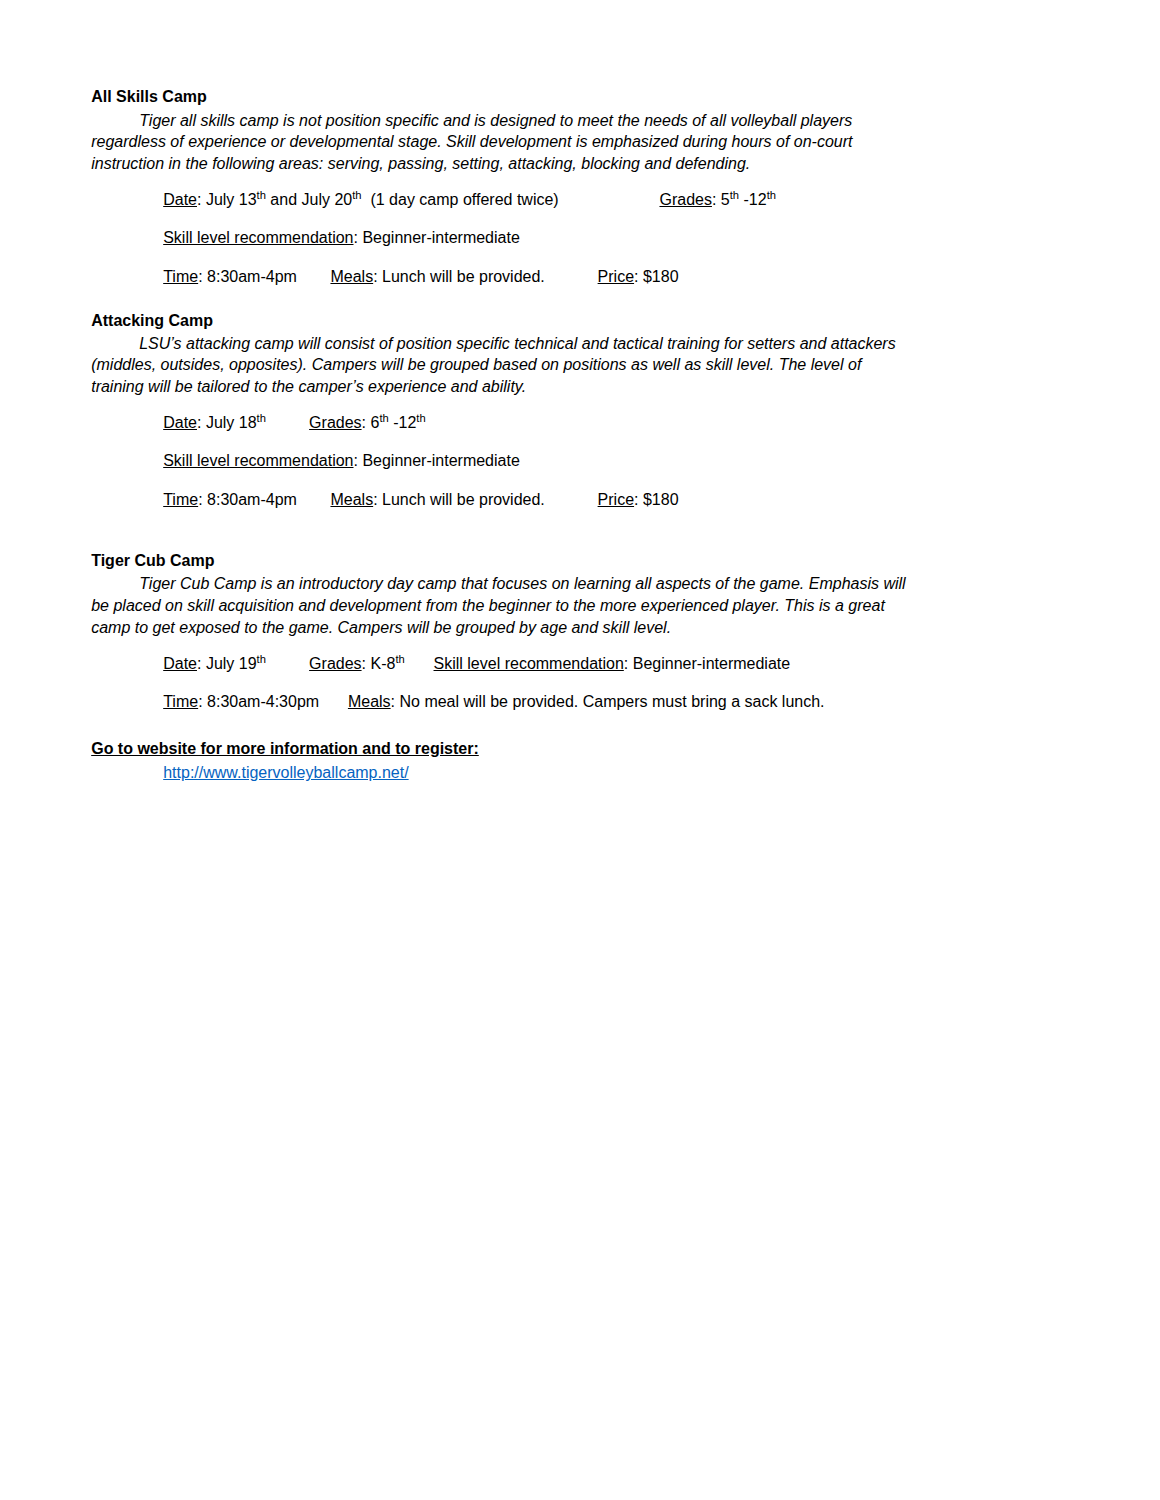All Skills Camp
Tiger all skills camp is not position specific and is designed to meet the needs of all volleyball players regardless of experience or developmental stage. Skill development is emphasized during hours of on-court instruction in the following areas: serving, passing, setting, attacking, blocking and defending.
Date: July 13th and July 20th (1 day camp offered twice) Grades: 5th -12th
Skill level recommendation: Beginner-intermediate
Time: 8:30am-4pm Meals: Lunch will be provided. Price: $180
Attacking Camp
LSU’s attacking camp will consist of position specific technical and tactical training for setters and attackers (middles, outsides, opposites). Campers will be grouped based on positions as well as skill level. The level of training will be tailored to the camper’s experience and ability.
Date: July 18th Grades: 6th -12th
Skill level recommendation: Beginner-intermediate
Time: 8:30am-4pm Meals: Lunch will be provided. Price: $180
Tiger Cub Camp
Tiger Cub Camp is an introductory day camp that focuses on learning all aspects of the game. Emphasis will be placed on skill acquisition and development from the beginner to the more experienced player. This is a great camp to get exposed to the game. Campers will be grouped by age and skill level.
Date: July 19th Grades: K-8th Skill level recommendation: Beginner-intermediate
Time: 8:30am-4:30pm Meals: No meal will be provided. Campers must bring a sack lunch.
Go to website for more information and to register:
http://www.tigervolleyballcamp.net/